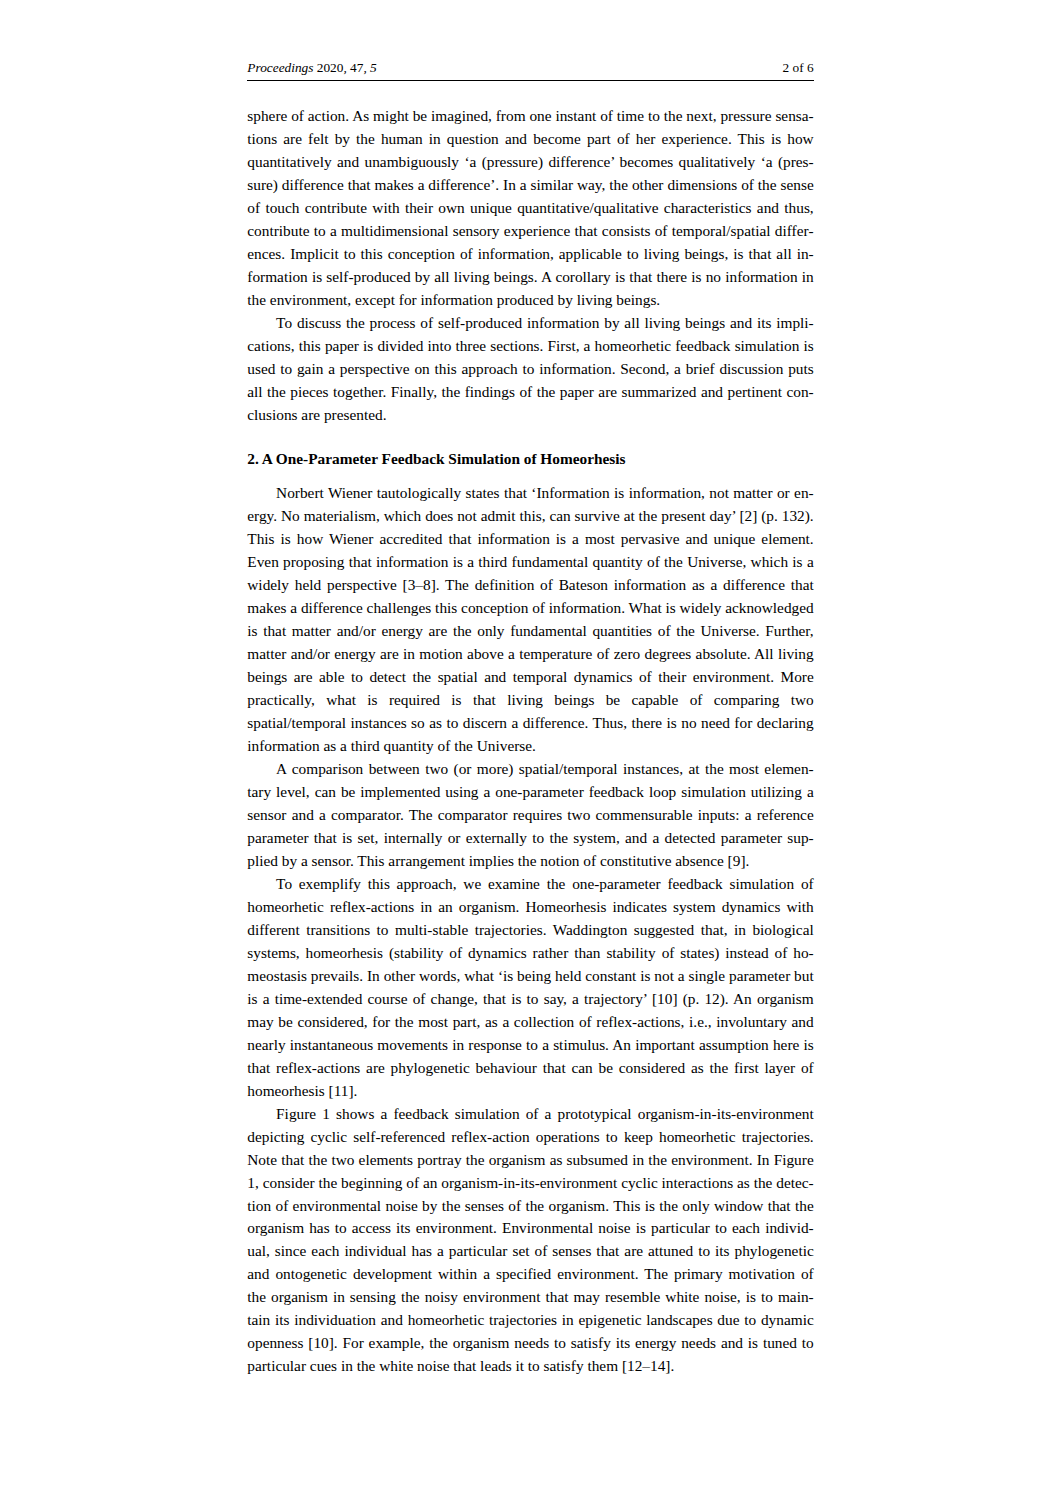Proceedings 2020, 47, 5
2 of 6
sphere of action. As might be imagined, from one instant of time to the next, pressure sensations are felt by the human in question and become part of her experience. This is how quantitatively and unambiguously ‘a (pressure) difference’ becomes qualitatively ‘a (pressure) difference that makes a difference’. In a similar way, the other dimensions of the sense of touch contribute with their own unique quantitative/qualitative characteristics and thus, contribute to a multidimensional sensory experience that consists of temporal/spatial differences. Implicit to this conception of information, applicable to living beings, is that all information is self-produced by all living beings. A corollary is that there is no information in the environment, except for information produced by living beings.
To discuss the process of self-produced information by all living beings and its implications, this paper is divided into three sections. First, a homeorhetic feedback simulation is used to gain a perspective on this approach to information. Second, a brief discussion puts all the pieces together. Finally, the findings of the paper are summarized and pertinent conclusions are presented.
2. A One-Parameter Feedback Simulation of Homeorhesis
Norbert Wiener tautologically states that ‘Information is information, not matter or energy. No materialism, which does not admit this, can survive at the present day’ [2] (p. 132). This is how Wiener accredited that information is a most pervasive and unique element. Even proposing that information is a third fundamental quantity of the Universe, which is a widely held perspective [3–8]. The definition of Bateson information as a difference that makes a difference challenges this conception of information. What is widely acknowledged is that matter and/or energy are the only fundamental quantities of the Universe. Further, matter and/or energy are in motion above a temperature of zero degrees absolute. All living beings are able to detect the spatial and temporal dynamics of their environment. More practically, what is required is that living beings be capable of comparing two spatial/temporal instances so as to discern a difference. Thus, there is no need for declaring information as a third quantity of the Universe.
A comparison between two (or more) spatial/temporal instances, at the most elementary level, can be implemented using a one-parameter feedback loop simulation utilizing a sensor and a comparator. The comparator requires two commensurable inputs: a reference parameter that is set, internally or externally to the system, and a detected parameter supplied by a sensor. This arrangement implies the notion of constitutive absence [9].
To exemplify this approach, we examine the one-parameter feedback simulation of homeorhetic reflex-actions in an organism. Homeorhesis indicates system dynamics with different transitions to multi-stable trajectories. Waddington suggested that, in biological systems, homeorhesis (stability of dynamics rather than stability of states) instead of homeostasis prevails. In other words, what ‘is being held constant is not a single parameter but is a time-extended course of change, that is to say, a trajectory’ [10] (p. 12). An organism may be considered, for the most part, as a collection of reflex-actions, i.e., involuntary and nearly instantaneous movements in response to a stimulus. An important assumption here is that reflex-actions are phylogenetic behaviour that can be considered as the first layer of homeorhesis [11].
Figure 1 shows a feedback simulation of a prototypical organism-in-its-environment depicting cyclic self-referenced reflex-action operations to keep homeorhetic trajectories. Note that the two elements portray the organism as subsumed in the environment. In Figure 1, consider the beginning of an organism-in-its-environment cyclic interactions as the detection of environmental noise by the senses of the organism. This is the only window that the organism has to access its environment. Environmental noise is particular to each individual, since each individual has a particular set of senses that are attuned to its phylogenetic and ontogenetic development within a specified environment. The primary motivation of the organism in sensing the noisy environment that may resemble white noise, is to maintain its individuation and homeorhetic trajectories in epigenetic landscapes due to dynamic openness [10]. For example, the organism needs to satisfy its energy needs and is tuned to particular cues in the white noise that leads it to satisfy them [12–14].